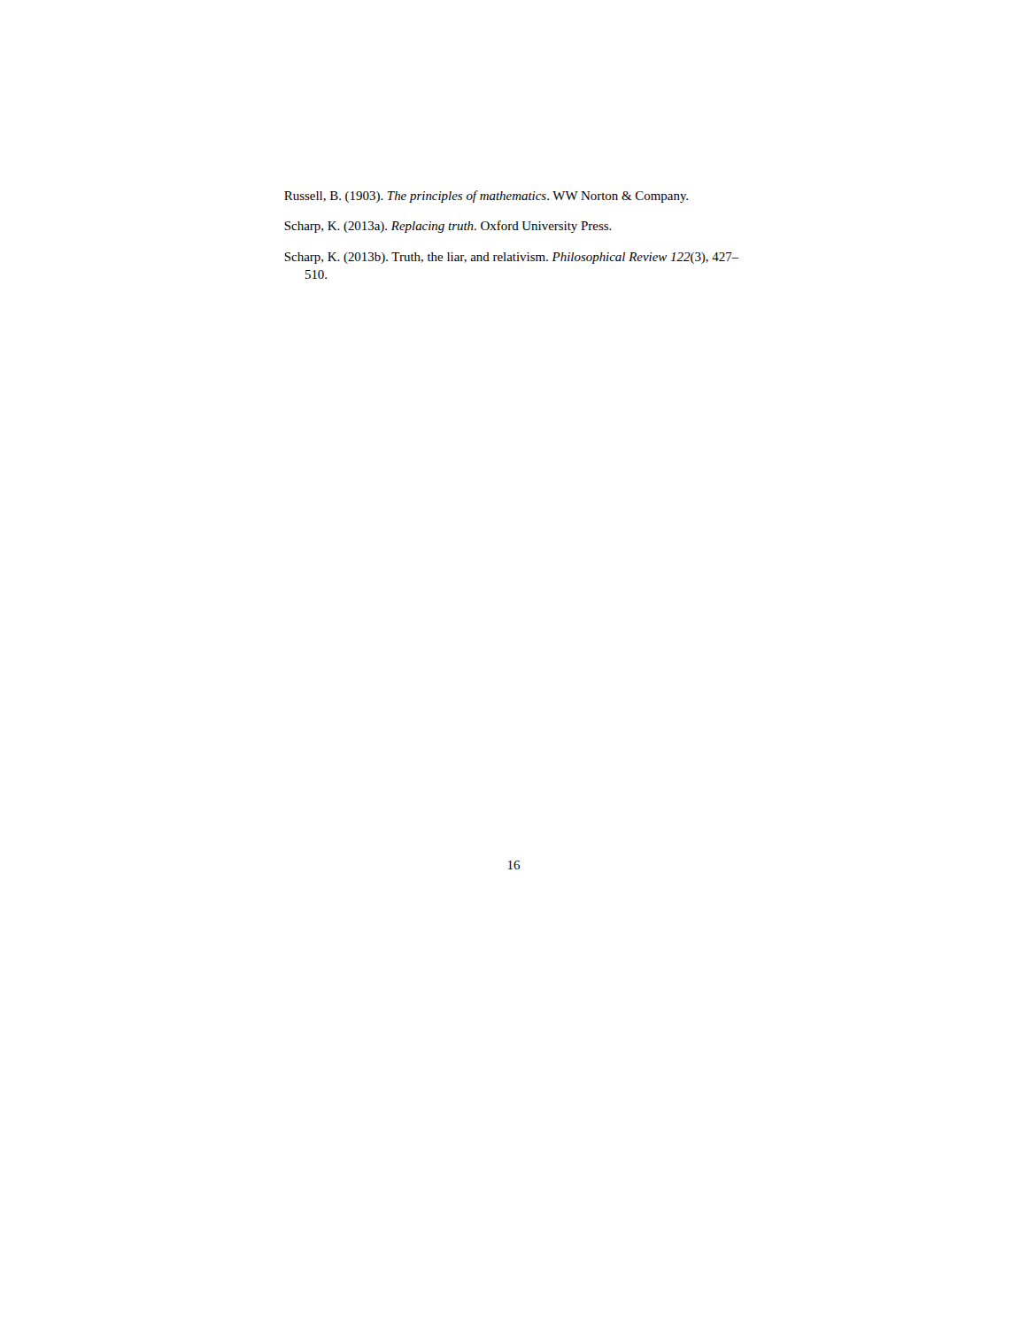Russell, B. (1903). The principles of mathematics. WW Norton & Company.
Scharp, K. (2013a). Replacing truth. Oxford University Press.
Scharp, K. (2013b). Truth, the liar, and relativism. Philosophical Review 122(3), 427–510.
16